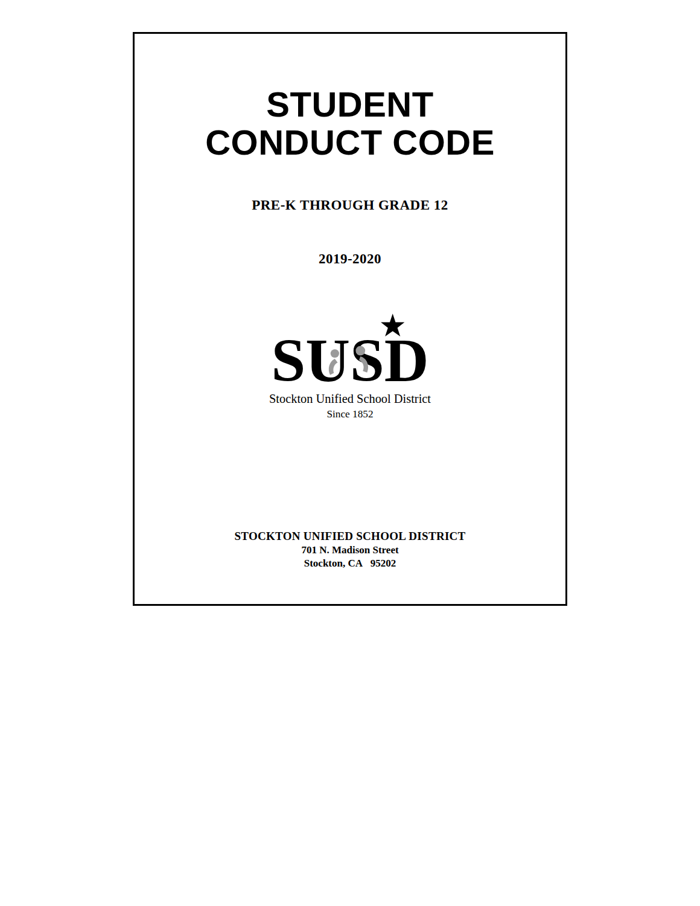Student
Conduct Code
PRE-K THROUGH GRADE 12
2019-2020
SUSD Stockton Unified School District Since 1852
STOCKTON UNIFIED SCHOOL DISTRICT
701 N. Madison Street
Stockton, CA 95202